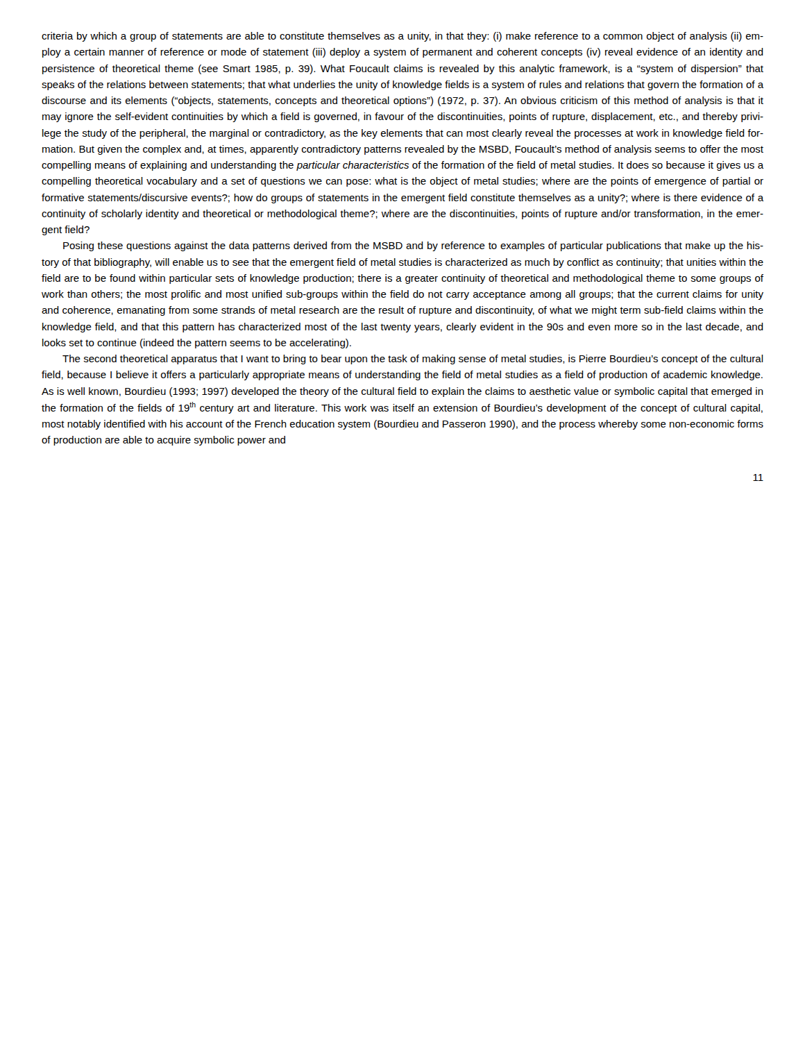criteria by which a group of statements are able to constitute themselves as a unity, in that they: (i) make reference to a common object of analysis (ii) employ a certain manner of reference or mode of statement (iii) deploy a system of permanent and coherent concepts (iv) reveal evidence of an identity and persistence of theoretical theme (see Smart 1985, p. 39). What Foucault claims is revealed by this analytic framework, is a “system of dispersion” that speaks of the relations between statements; that what underlies the unity of knowledge fields is a system of rules and relations that govern the formation of a discourse and its elements (“objects, statements, concepts and theoretical options”) (1972, p. 37). An obvious criticism of this method of analysis is that it may ignore the self-evident continuities by which a field is governed, in favour of the discontinuities, points of rupture, displacement, etc., and thereby privilege the study of the peripheral, the marginal or contradictory, as the key elements that can most clearly reveal the processes at work in knowledge field formation. But given the complex and, at times, apparently contradictory patterns revealed by the MSBD, Foucault’s method of analysis seems to offer the most compelling means of explaining and understanding the particular characteristics of the formation of the field of metal studies. It does so because it gives us a compelling theoretical vocabulary and a set of questions we can pose: what is the object of metal studies; where are the points of emergence of partial or formative statements/discursive events?; how do groups of statements in the emergent field constitute themselves as a unity?; where is there evidence of a continuity of scholarly identity and theoretical or methodological theme?; where are the discontinuities, points of rupture and/or transformation, in the emergent field?
Posing these questions against the data patterns derived from the MSBD and by reference to examples of particular publications that make up the history of that bibliography, will enable us to see that the emergent field of metal studies is characterized as much by conflict as continuity; that unities within the field are to be found within particular sets of knowledge production; there is a greater continuity of theoretical and methodological theme to some groups of work than others; the most prolific and most unified sub-groups within the field do not carry acceptance among all groups; that the current claims for unity and coherence, emanating from some strands of metal research are the result of rupture and discontinuity, of what we might term sub-field claims within the knowledge field, and that this pattern has characterized most of the last twenty years, clearly evident in the 90s and even more so in the last decade, and looks set to continue (indeed the pattern seems to be accelerating).
The second theoretical apparatus that I want to bring to bear upon the task of making sense of metal studies, is Pierre Bourdieu’s concept of the cultural field, because I believe it offers a particularly appropriate means of understanding the field of metal studies as a field of production of academic knowledge. As is well known, Bourdieu (1993; 1997) developed the theory of the cultural field to explain the claims to aesthetic value or symbolic capital that emerged in the formation of the fields of 19th century art and literature. This work was itself an extension of Bourdieu’s development of the concept of cultural capital, most notably identified with his account of the French education system (Bourdieu and Passeron 1990), and the process whereby some non-economic forms of production are able to acquire symbolic power and
11